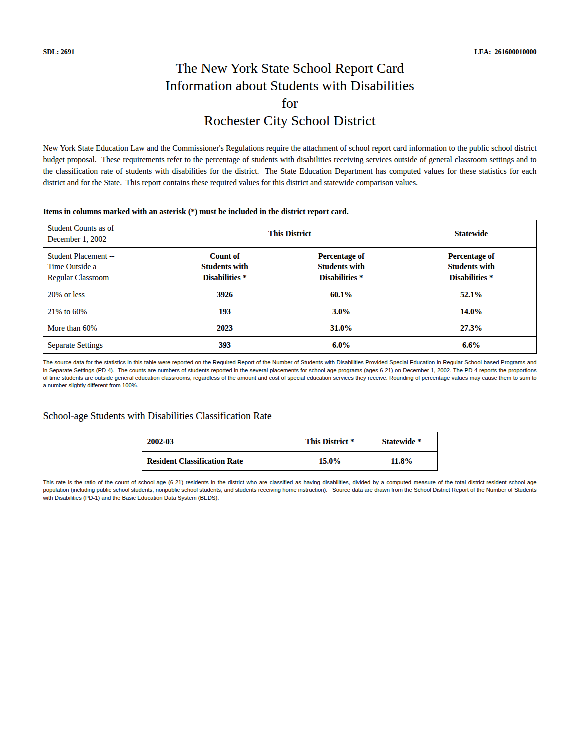SDL: 2691 LEA: 261600010000
The New York State School Report Card Information about Students with Disabilities for Rochester City School District
New York State Education Law and the Commissioner's Regulations require the attachment of school report card information to the public school district budget proposal. These requirements refer to the percentage of students with disabilities receiving services outside of general classroom settings and to the classification rate of students with disabilities for the district. The State Education Department has computed values for these statistics for each district and for the State. This report contains these required values for this district and statewide comparison values.
Items in columns marked with an asterisk (*) must be included in the district report card.
| Student Counts as of December 1, 2002 | This District | Statewide |
| Student Placement -- Time Outside a Regular Classroom | Count of Students with Disabilities * | Percentage of Students with Disabilities * | Percentage of Students with Disabilities * |
| 20% or less | 3926 | 60.1% | 52.1% |
| 21% to 60% | 193 | 3.0% | 14.0% |
| More than 60% | 2023 | 31.0% | 27.3% |
| Separate Settings | 393 | 6.0% | 6.6% |
The source data for the statistics in this table were reported on the Required Report of the Number of Students with Disabilities Provided Special Education in Regular School-based Programs and in Separate Settings (PD-4). The counts are numbers of students reported in the several placements for school-age programs (ages 6-21) on December 1, 2002. The PD-4 reports the proportions of time students are outside general education classrooms, regardless of the amount and cost of special education services they receive. Rounding of percentage values may cause them to sum to a number slightly different from 100%.
School-age Students with Disabilities Classification Rate
| 2002-03 | This District * | Statewide * |
| Resident Classification Rate | 15.0% | 11.8% |
This rate is the ratio of the count of school-age (6-21) residents in the district who are classified as having disabilities, divided by a computed measure of the total district-resident school-age population (including public school students, nonpublic school students, and students receiving home instruction). Source data are drawn from the School District Report of the Number of Students with Disabilities (PD-1) and the Basic Education Data System (BEDS).